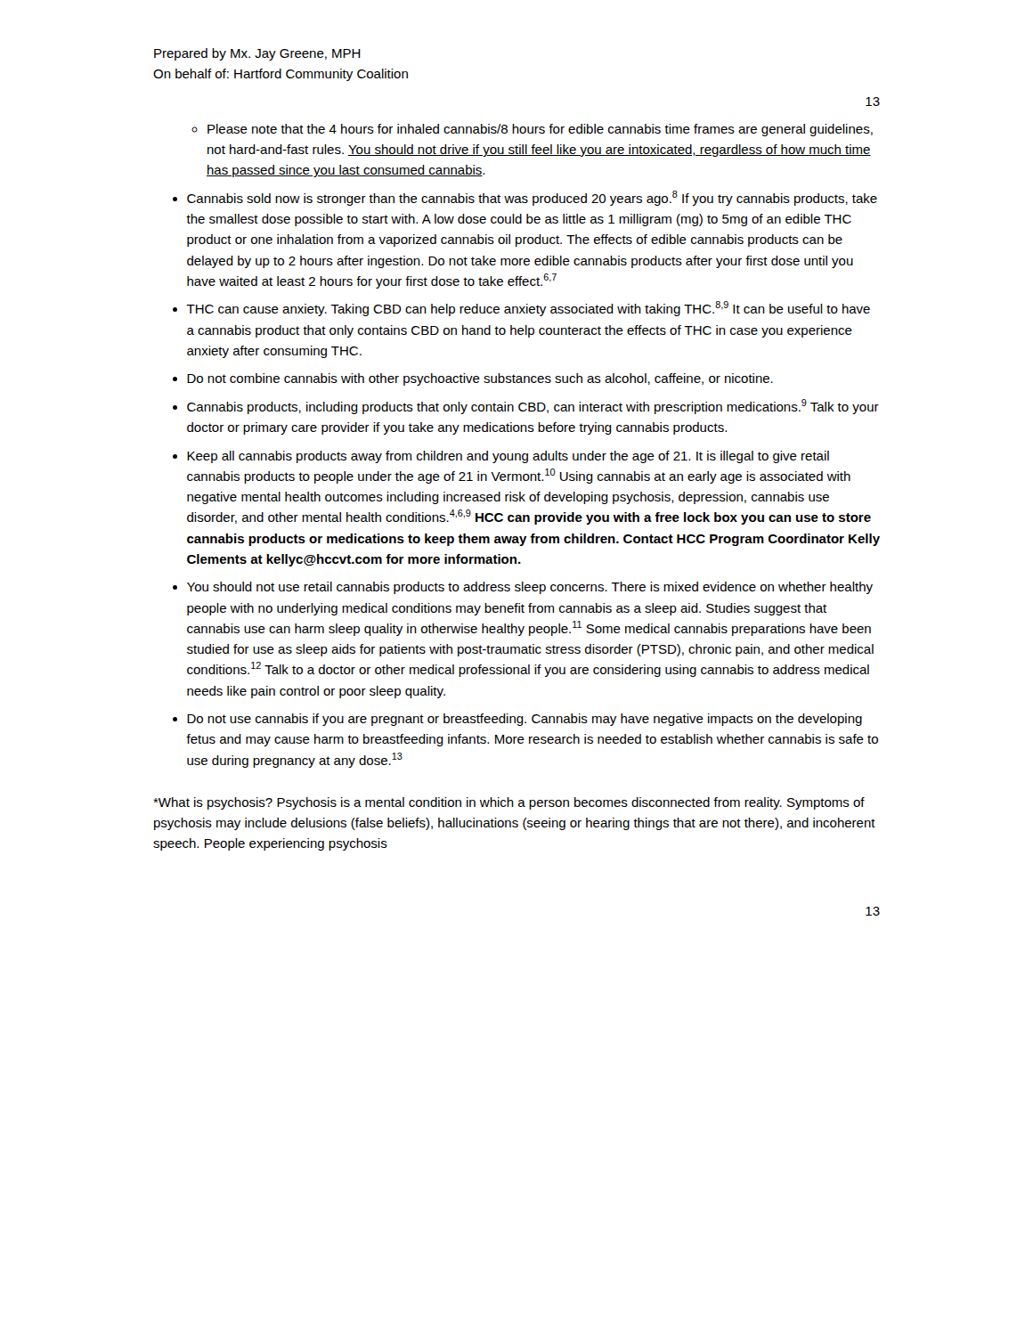Prepared by Mx. Jay Greene, MPH
On behalf of: Hartford Community Coalition
13
Please note that the 4 hours for inhaled cannabis/8 hours for edible cannabis time frames are general guidelines, not hard-and-fast rules. You should not drive if you still feel like you are intoxicated, regardless of how much time has passed since you last consumed cannabis.
Cannabis sold now is stronger than the cannabis that was produced 20 years ago.8 If you try cannabis products, take the smallest dose possible to start with. A low dose could be as little as 1 milligram (mg) to 5mg of an edible THC product or one inhalation from a vaporized cannabis oil product. The effects of edible cannabis products can be delayed by up to 2 hours after ingestion. Do not take more edible cannabis products after your first dose until you have waited at least 2 hours for your first dose to take effect.6,7
THC can cause anxiety. Taking CBD can help reduce anxiety associated with taking THC.8,9 It can be useful to have a cannabis product that only contains CBD on hand to help counteract the effects of THC in case you experience anxiety after consuming THC.
Do not combine cannabis with other psychoactive substances such as alcohol, caffeine, or nicotine.
Cannabis products, including products that only contain CBD, can interact with prescription medications.9 Talk to your doctor or primary care provider if you take any medications before trying cannabis products.
Keep all cannabis products away from children and young adults under the age of 21. It is illegal to give retail cannabis products to people under the age of 21 in Vermont.10 Using cannabis at an early age is associated with negative mental health outcomes including increased risk of developing psychosis, depression, cannabis use disorder, and other mental health conditions.4,6,9 HCC can provide you with a free lock box you can use to store cannabis products or medications to keep them away from children. Contact HCC Program Coordinator Kelly Clements at kellyc@hccvt.com for more information.
You should not use retail cannabis products to address sleep concerns. There is mixed evidence on whether healthy people with no underlying medical conditions may benefit from cannabis as a sleep aid. Studies suggest that cannabis use can harm sleep quality in otherwise healthy people.11 Some medical cannabis preparations have been studied for use as sleep aids for patients with post-traumatic stress disorder (PTSD), chronic pain, and other medical conditions.12 Talk to a doctor or other medical professional if you are considering using cannabis to address medical needs like pain control or poor sleep quality.
Do not use cannabis if you are pregnant or breastfeeding. Cannabis may have negative impacts on the developing fetus and may cause harm to breastfeeding infants. More research is needed to establish whether cannabis is safe to use during pregnancy at any dose.13
*What is psychosis? Psychosis is a mental condition in which a person becomes disconnected from reality. Symptoms of psychosis may include delusions (false beliefs), hallucinations (seeing or hearing things that are not there), and incoherent speech. People experiencing psychosis
13